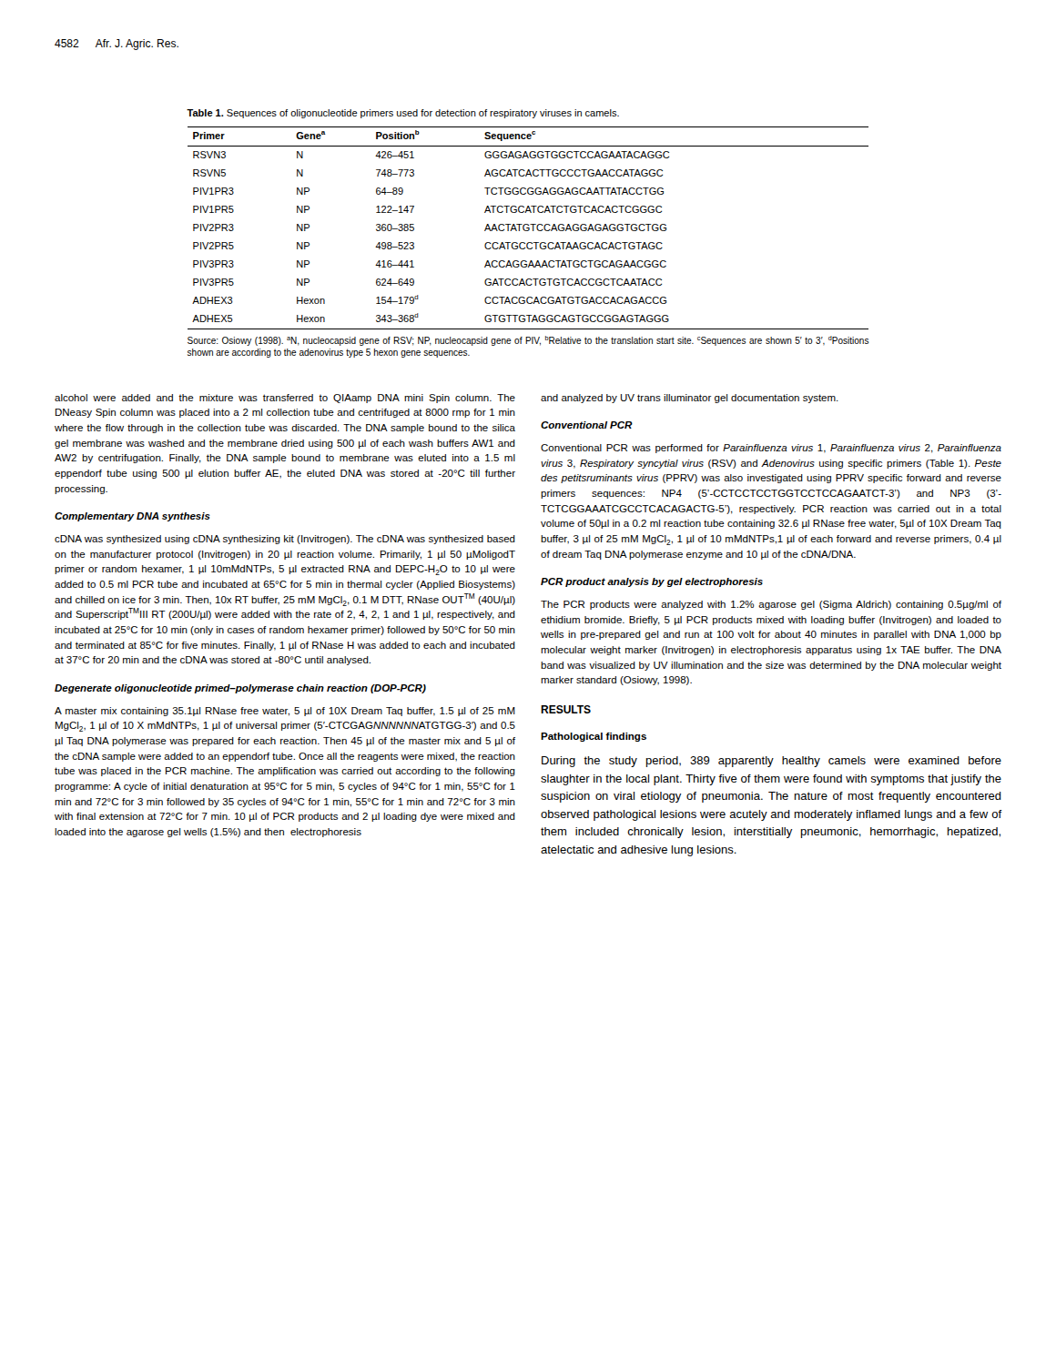4582 Afr. J. Agric. Res.
Table 1. Sequences of oligonucleotide primers used for detection of respiratory viruses in camels.
| Primer | Gene a | Position b | Sequence c |
| --- | --- | --- | --- |
| RSVN3 | N | 426–451 | GGGAGAGGTGGCTCCAGAATACAGGC |
| RSVN5 | N | 748–773 | AGCATCACTTGCCCTGAACCATAGGC |
| PIV1PR3 | NP | 64–89 | TCTGGCGGAGGAGCAATTATACCTGG |
| PIV1PR5 | NP | 122–147 | ATCTGCATCATCTGTCACACTCGGGC |
| PIV2PR3 | NP | 360–385 | AACTATGTCCAGAGGAGAGGTGCTGG |
| PIV2PR5 | NP | 498–523 | CCATGCCTGCATAAGCACACTGTAGC |
| PIV3PR3 | NP | 416–441 | ACCAGGAAACTATGCTGCAGAACGGC |
| PIV3PR5 | NP | 624–649 | GATCCACTGTGTCACCGCTCAATACC |
| ADHEX3 | Hexon | 154–179 d | CCTACGCACGATGTGACCACAGACCG |
| ADHEX5 | Hexon | 343–368 d | GTGTTGTAGGCAGTGCCGGAGTAGGG |
Source: Osiowy (1998). aN, nucleocapsid gene of RSV; NP, nucleocapsid gene of PIV, bRelative to the translation start site. cSequences are shown 5′ to 3′, dPositions shown are according to the adenovirus type 5 hexon gene sequences.
alcohol were added and the mixture was transferred to QIAamp DNA mini Spin column. The DNeasy Spin column was placed into a 2 ml collection tube and centrifuged at 8000 rmp for 1 min where the flow through in the collection tube was discarded. The DNA sample bound to the silica gel membrane was washed and the membrane dried using 500 µl of each wash buffers AW1 and AW2 by centrifugation. Finally, the DNA sample bound to membrane was eluted into a 1.5 ml eppendorf tube using 500 µl elution buffer AE, the eluted DNA was stored at -20°C till further processing.
Complementary DNA synthesis
cDNA was synthesized using cDNA synthesizing kit (Invitrogen). The cDNA was synthesized based on the manufacturer protocol (Invitrogen) in 20 µl reaction volume. Primarily, 1 µl 50 µMoligodT primer or random hexamer, 1 µl 10mMdNTPs, 5 µl extracted RNA and DEPC-H2O to 10 µl were added to 0.5 ml PCR tube and incubated at 65°C for 5 min in thermal cycler (Applied Biosystems) and chilled on ice for 3 min. Then, 10x RT buffer, 25 mM MgCl2, 0.1 M DTT, RNase OUTTM (40U/µl) and SuperscriptTMIII RT (200U/µl) were added with the rate of 2, 4, 2, 1 and 1 µl, respectively, and incubated at 25°C for 10 min (only in cases of random hexamer primer) followed by 50°C for 50 min and terminated at 85°C for five minutes. Finally, 1 µl of RNase H was added to each and incubated at 37°C for 20 min and the cDNA was stored at -80°C until analysed.
Degenerate oligonucleotide primed–polymerase chain reaction (DOP-PCR)
A master mix containing 35.1µl RNase free water, 5 µl of 10X Dream Taq buffer, 1.5 µl of 25 mM MgCl2, 1 µl of 10 X mMdNTPs, 1 µl of universal primer (5′-CTCGAGNNNNNNATGTGG-3′) and 0.5 µl Taq DNA polymerase was prepared for each reaction. Then 45 µl of the master mix and 5 µl of the cDNA sample were added to an eppendorf tube. Once all the reagents were mixed, the reaction tube was placed in the PCR machine. The amplification was carried out according to the following programme: A cycle of initial denaturation at 95°C for 5 min, 5 cycles of 94°C for 1 min, 55°C for 1 min and 72°C for 3 min followed by 35 cycles of 94°C for 1 min, 55°C for 1 min and 72°C for 3 min with final extension at 72°C for 7 min. 10 µl of PCR products and 2 µl loading dye were mixed and loaded into the agarose gel wells (1.5%) and then electrophoresis
and analyzed by UV trans illuminator gel documentation system.
Conventional PCR
Conventional PCR was performed for Parainfluenza virus 1, Parainfluenza virus 2, Parainfluenza virus 3, Respiratory syncytial virus (RSV) and Adenovirus using specific primers (Table 1). Peste des petitsruminants virus (PPRV) was also investigated using PPRV specific forward and reverse primers sequences: NP4 (5’-CCTCCTCCTGGTCCTCCAGAATCT-3’) and NP3 (3’-TCTCGGAAATCGCCTCACAGACTG-5’), respectively. PCR reaction was carried out in a total volume of 50µl in a 0.2 ml reaction tube containing 32.6 µl RNase free water, 5µl of 10X Dream Taq buffer, 3 µl of 25 mM MgCl2, 1 µl of 10 mMdNTPs,1 µl of each forward and reverse primers, 0.4 µl of dream Taq DNA polymerase enzyme and 10 µl of the cDNA/DNA.
PCR product analysis by gel electrophoresis
The PCR products were analyzed with 1.2% agarose gel (Sigma Aldrich) containing 0.5µg/ml of ethidium bromide. Briefly, 5 µl PCR products mixed with loading buffer (Invitrogen) and loaded to wells in pre-prepared gel and run at 100 volt for about 40 minutes in parallel with DNA 1,000 bp molecular weight marker (Invitrogen) in electrophoresis apparatus using 1x TAE buffer. The DNA band was visualized by UV illumination and the size was determined by the DNA molecular weight marker standard (Osiowy, 1998).
RESULTS
Pathological findings
During the study period, 389 apparently healthy camels were examined before slaughter in the local plant. Thirty five of them were found with symptoms that justify the suspicion on viral etiology of pneumonia. The nature of most frequently encountered observed pathological lesions were acutely and moderately inflamed lungs and a few of them included chronically lesion, interstitially pneumonic, hemorrhagic, hepatized, atelectatic and adhesive lung lesions.